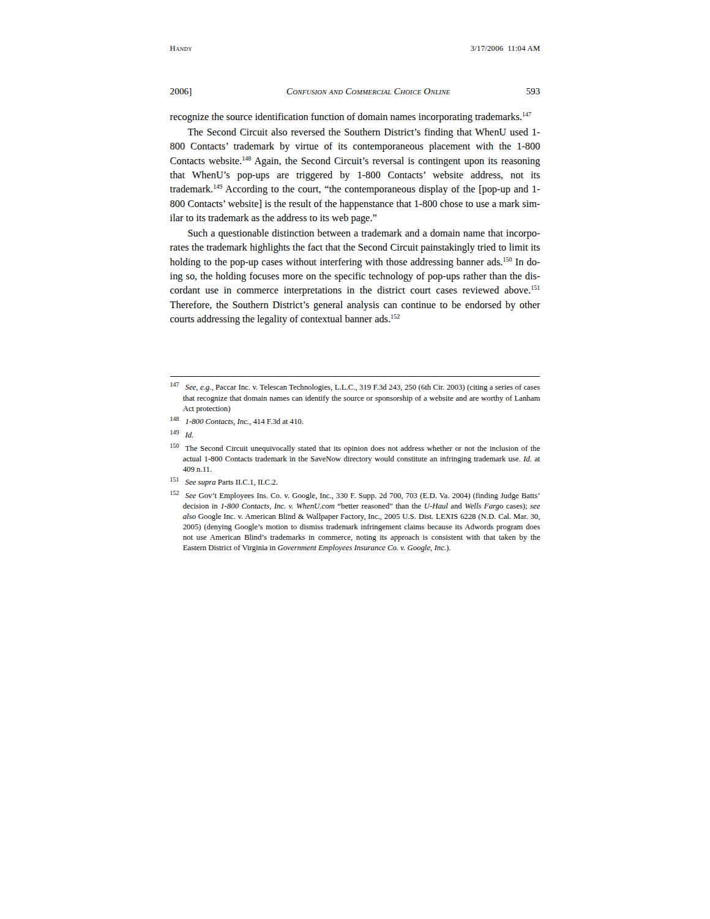Handy
3/17/2006 11:04 AM
2006]
Confusion and Commercial Choice Online
593
recognize the source identification function of domain names incorporating trademarks.147
The Second Circuit also reversed the Southern District’s finding that WhenU used 1-800 Contacts’ trademark by virtue of its contemporaneous placement with the 1-800 Contacts website.148 Again, the Second Circuit’s reversal is contingent upon its reasoning that WhenU’s pop-ups are triggered by 1-800 Contacts’ website address, not its trademark.149 According to the court, “the contemporaneous display of the [pop-up and 1-800 Contacts’ website] is the result of the happenstance that 1-800 chose to use a mark similar to its trademark as the address to its web page.”
Such a questionable distinction between a trademark and a domain name that incorporates the trademark highlights the fact that the Second Circuit painstakingly tried to limit its holding to the pop-up cases without interfering with those addressing banner ads.150 In doing so, the holding focuses more on the specific technology of pop-ups rather than the discordant use in commerce interpretations in the district court cases reviewed above.151 Therefore, the Southern District’s general analysis can continue to be endorsed by other courts addressing the legality of contextual banner ads.152
147 See, e.g., Paccar Inc. v. Telescan Technologies, L.L.C., 319 F.3d 243, 250 (6th Cir. 2003) (citing a series of cases that recognize that domain names can identify the source or sponsorship of a website and are worthy of Lanham Act protection)
1481-800 Contacts, Inc., 414 F.3d at 410.
149 Id.
150 The Second Circuit unequivocally stated that its opinion does not address whether or not the inclusion of the actual 1-800 Contacts trademark in the SaveNow directory would constitute an infringing trademark use. Id. at 409 n.11.
151 See supra Parts II.C.1, II.C.2.
152 See Gov’t Employees Ins. Co. v. Google, Inc., 330 F. Supp. 2d 700, 703 (E.D. Va. 2004) (finding Judge Batts’ decision in 1-800 Contacts, Inc. v. WhenU.com “better reasoned” than the U-Haul and Wells Fargo cases); see also Google Inc. v. American Blind & Wallpaper Factory, Inc., 2005 U.S. Dist. LEXIS 6228 (N.D. Cal. Mar. 30, 2005) (denying Google’s motion to dismiss trademark infringement claims because its Adwords program does not use American Blind’s trademarks in commerce, noting its approach is consistent with that taken by the Eastern District of Virginia in Government Employees Insurance Co. v. Google, Inc.).